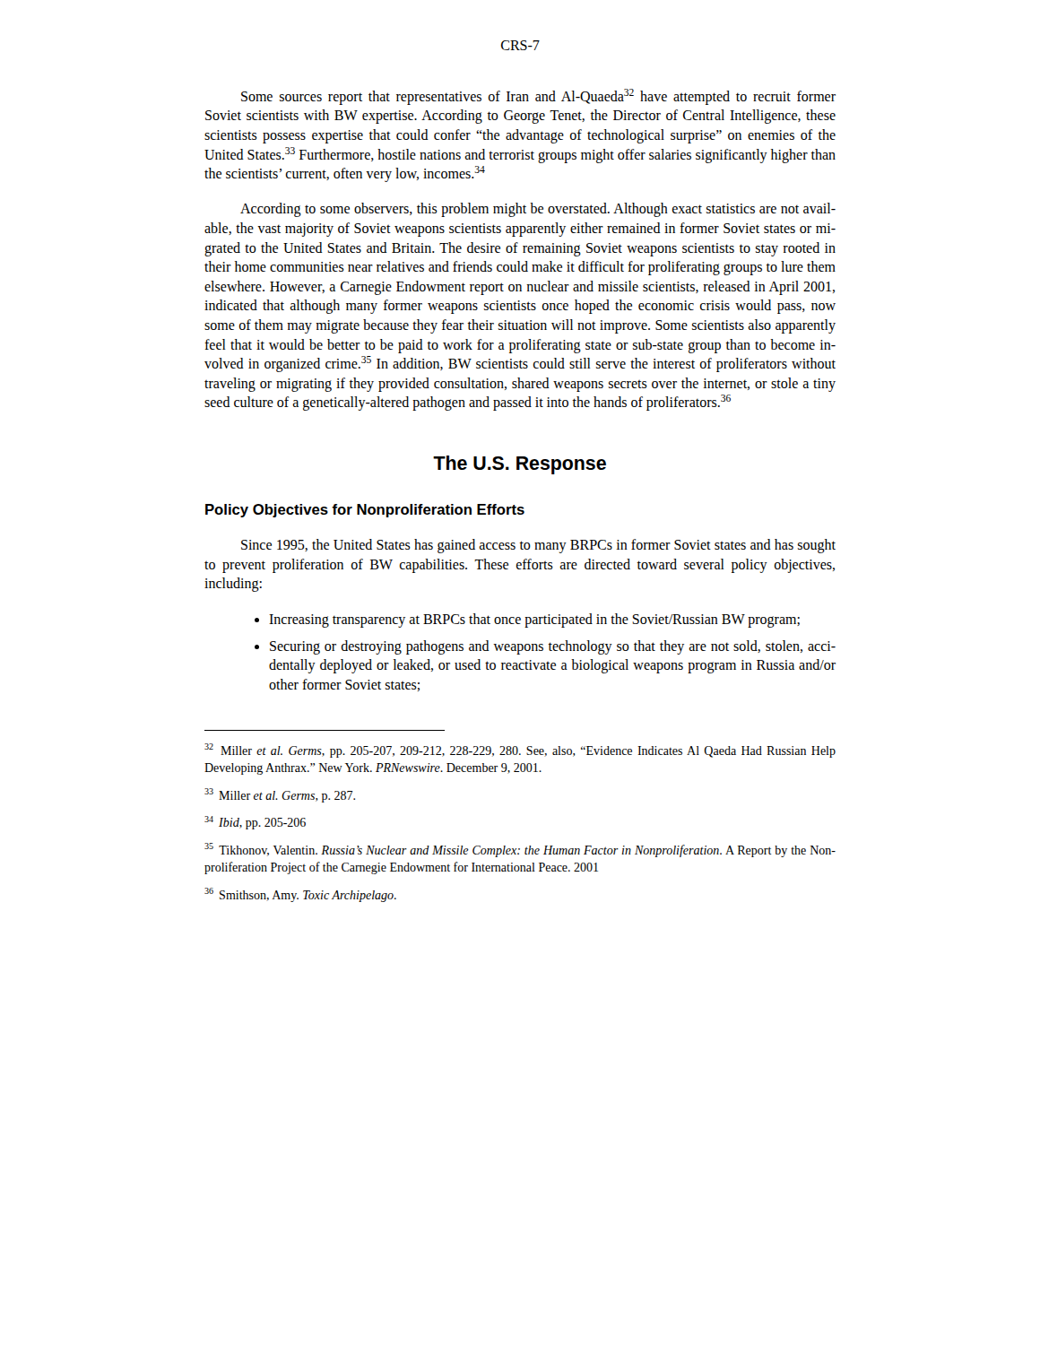CRS-7
Some sources report that representatives of Iran and Al-Quaeda32 have attempted to recruit former Soviet scientists with BW expertise. According to George Tenet, the Director of Central Intelligence, these scientists possess expertise that could confer “the advantage of technological surprise” on enemies of the United States.33 Furthermore, hostile nations and terrorist groups might offer salaries significantly higher than the scientists’ current, often very low, incomes.34
According to some observers, this problem might be overstated. Although exact statistics are not available, the vast majority of Soviet weapons scientists apparently either remained in former Soviet states or migrated to the United States and Britain. The desire of remaining Soviet weapons scientists to stay rooted in their home communities near relatives and friends could make it difficult for proliferating groups to lure them elsewhere. However, a Carnegie Endowment report on nuclear and missile scientists, released in April 2001, indicated that although many former weapons scientists once hoped the economic crisis would pass, now some of them may migrate because they fear their situation will not improve. Some scientists also apparently feel that it would be better to be paid to work for a proliferating state or sub-state group than to become involved in organized crime.35 In addition, BW scientists could still serve the interest of proliferators without traveling or migrating if they provided consultation, shared weapons secrets over the internet, or stole a tiny seed culture of a genetically-altered pathogen and passed it into the hands of proliferators.36
The U.S. Response
Policy Objectives for Nonproliferation Efforts
Since 1995, the United States has gained access to many BRPCs in former Soviet states and has sought to prevent proliferation of BW capabilities. These efforts are directed toward several policy objectives, including:
Increasing transparency at BRPCs that once participated in the Soviet/Russian BW program;
Securing or destroying pathogens and weapons technology so that they are not sold, stolen, accidentally deployed or leaked, or used to reactivate a biological weapons program in Russia and/or other former Soviet states;
32 Miller et al. Germs, pp. 205-207, 209-212, 228-229, 280. See, also, “Evidence Indicates Al Qaeda Had Russian Help Developing Anthrax.” New York. PRNewswire. December 9, 2001.
33 Miller et al. Germs, p. 287.
34 Ibid, pp. 205-206
35 Tikhonov, Valentin. Russia’s Nuclear and Missile Complex: the Human Factor in Nonproliferation. A Report by the Non-proliferation Project of the Carnegie Endowment for International Peace. 2001
36 Smithson, Amy. Toxic Archipelago.